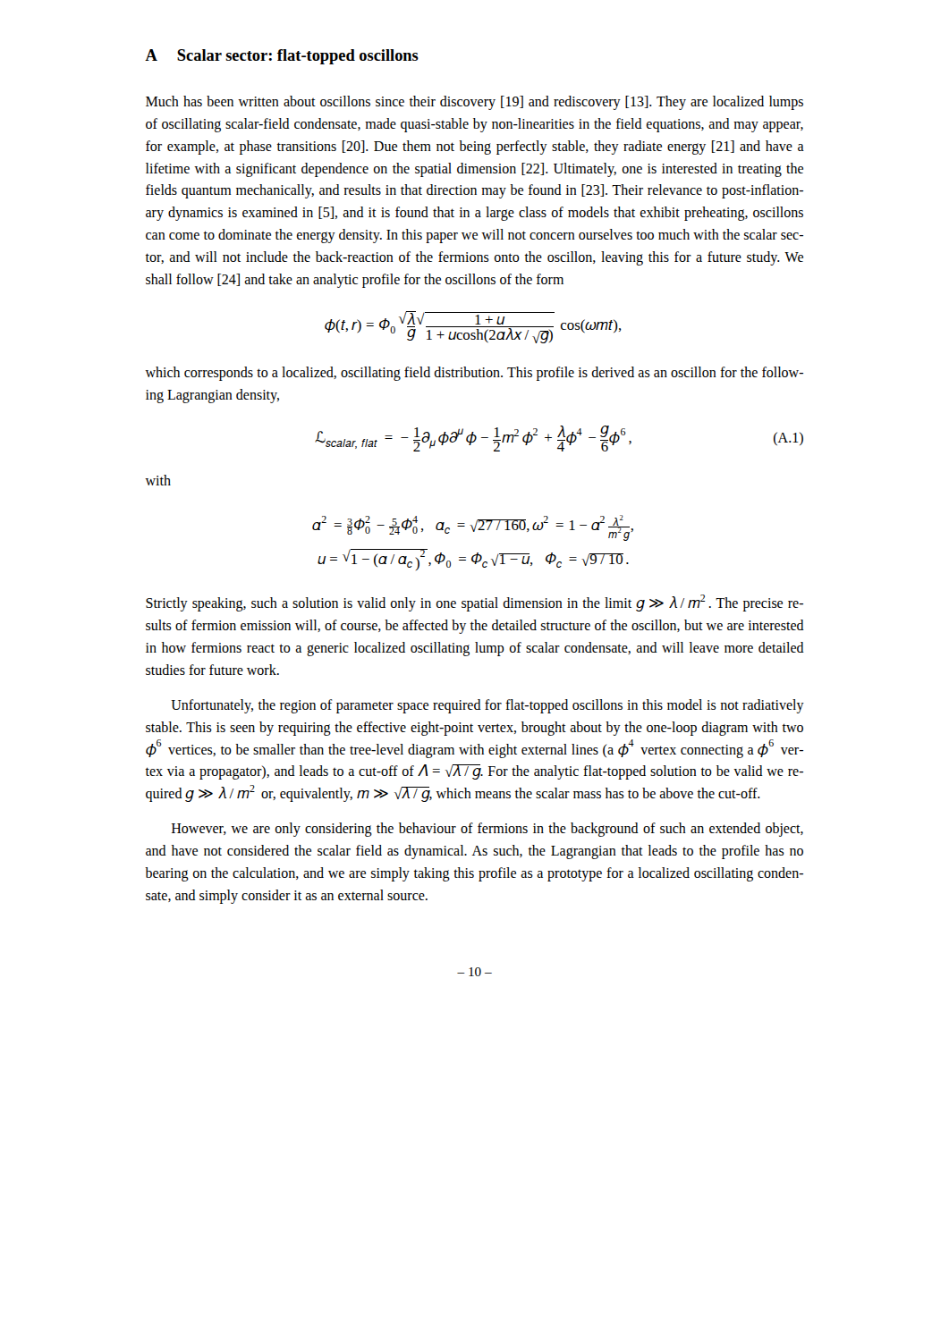AScalar sector: flat-topped oscillons
Much has been written about oscillons since their discovery [19] and rediscovery [13]. They are localized lumps of oscillating scalar-field condensate, made quasi-stable by non-linearities in the field equations, and may appear, for example, at phase transitions [20]. Due them not being perfectly stable, they radiate energy [21] and have a lifetime with a significant dependence on the spatial dimension [22]. Ultimately, one is interested in treating the fields quantum mechanically, and results in that direction may be found in [23]. Their relevance to post-inflationary dynamics is examined in [5], and it is found that in a large class of models that exhibit preheating, oscillons can come to dominate the energy density. In this paper we will not concern ourselves too much with the scalar sector, and will not include the back-reaction of the fermions onto the oscillon, leaving this for a future study. We shall follow [24] and take an analytic profile for the oscillons of the form
ϕ(t,r) = Φ0 λg 1+u 1+u⁡cosh(2αλx/g) cos(ωmt),
which corresponds to a localized, oscillating field distribution. This profile is derived as an oscillon for the following Lagrangian density,
ℒscalar,flat = −12 ∂μϕ ∂μϕ −12 m2ϕ2 +λ4ϕ4 −g6ϕ6,
(A.1)
with
α2= 38Φ02 − 524Φ04, αc=27/160, ω2=1− α2 λ2m2g, u=1−(α/αc)2, Φ0=Φc1−u, Φc=9/10.
Strictly speaking, such a solution is valid only in one spatial dimension in the limit g≫λ/m2. The precise results of fermion emission will, of course, be affected by the detailed structure of the oscillon, but we are interested in how fermions react to a generic localized oscillating lump of scalar condensate, and will leave more detailed studies for future work.
Unfortunately, the region of parameter space required for flat-topped oscillons in this model is not radiatively stable. This is seen by requiring the effective eight-point vertex, brought about by the one-loop diagram with two ϕ6 vertices, to be smaller than the tree-level diagram with eight external lines (a ϕ4 vertex connecting a ϕ6 vertex via a propagator), and leads to a cut-off of Λ=λ/g. For the analytic flat-topped solution to be valid we required g≫λ/m2 or, equivalently, m≫λ/g, which means the scalar mass has to be above the cut-off.
However, we are only considering the behaviour of fermions in the background of such an extended object, and have not considered the scalar field as dynamical. As such, the Lagrangian that leads to the profile has no bearing on the calculation, and we are simply taking this profile as a prototype for a localized oscillating condensate, and simply consider it as an external source.
– 10 –